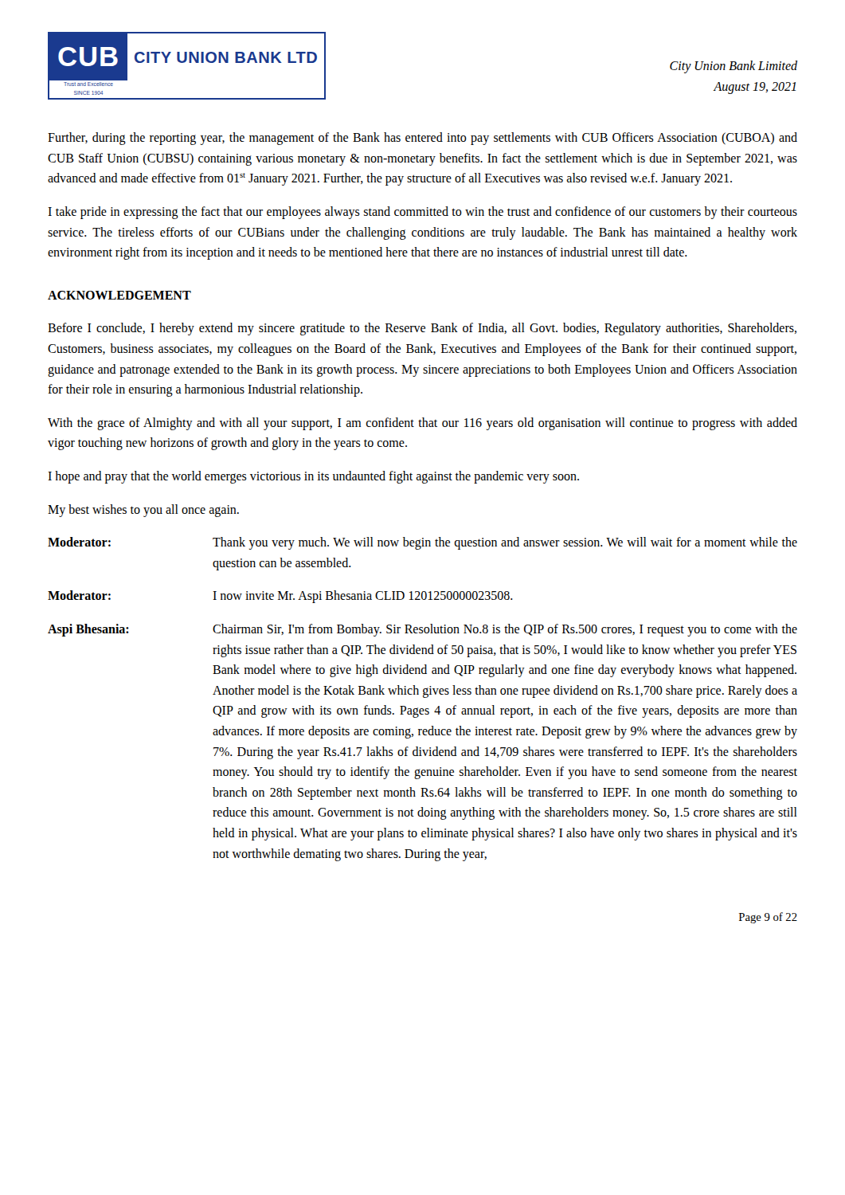| CUB | CITY UNION BANK LTD |
| Trust and Excellence SINCE 1904 | |
City Union Bank Limited
August 19, 2021
Further, during the reporting year, the management of the Bank has entered into pay settlements with CUB Officers Association (CUBOA) and CUB Staff Union (CUBSU) containing various monetary & non-monetary benefits. In fact the settlement which is due in September 2021, was advanced and made effective from 01st January 2021. Further, the pay structure of all Executives was also revised w.e.f. January 2021.
I take pride in expressing the fact that our employees always stand committed to win the trust and confidence of our customers by their courteous service. The tireless efforts of our CUBians under the challenging conditions are truly laudable. The Bank has maintained a healthy work environment right from its inception and it needs to be mentioned here that there are no instances of industrial unrest till date.
ACKNOWLEDGEMENT
Before I conclude, I hereby extend my sincere gratitude to the Reserve Bank of India, all Govt. bodies, Regulatory authorities, Shareholders, Customers, business associates, my colleagues on the Board of the Bank, Executives and Employees of the Bank for their continued support, guidance and patronage extended to the Bank in its growth process. My sincere appreciations to both Employees Union and Officers Association for their role in ensuring a harmonious Industrial relationship.
With the grace of Almighty and with all your support, I am confident that our 116 years old organisation will continue to progress with added vigor touching new horizons of growth and glory in the years to come.
I hope and pray that the world emerges victorious in its undaunted fight against the pandemic very soon.
My best wishes to you all once again.
| Moderator: | Thank you very much. We will now begin the question and answer session. We will wait for a moment while the question can be assembled. |
| Moderator: | I now invite Mr. Aspi Bhesania CLID 1201250000023508. |
| Aspi Bhesania: | Chairman Sir, I'm from Bombay. Sir Resolution No.8 is the QIP of Rs.500 crores, I request you to come with the rights issue rather than a QIP. The dividend of 50 paisa, that is 50%, I would like to know whether you prefer YES Bank model where to give high dividend and QIP regularly and one fine day everybody knows what happened. Another model is the Kotak Bank which gives less than one rupee dividend on Rs.1,700 share price. Rarely does a QIP and grow with its own funds. Pages 4 of annual report, in each of the five years, deposits are more than advances. If more deposits are coming, reduce the interest rate. Deposit grew by 9% where the advances grew by 7%. During the year Rs.41.7 lakhs of dividend and 14,709 shares were transferred to IEPF. It's the shareholders money. You should try to identify the genuine shareholder. Even if you have to send someone from the nearest branch on 28th September next month Rs.64 lakhs will be transferred to IEPF. In one month do something to reduce this amount. Government is not doing anything with the shareholders money. So, 1.5 crore shares are still held in physical. What are your plans to eliminate physical shares? I also have only two shares in physical and it's not worthwhile demating two shares. During the year, |
Page 9 of 22